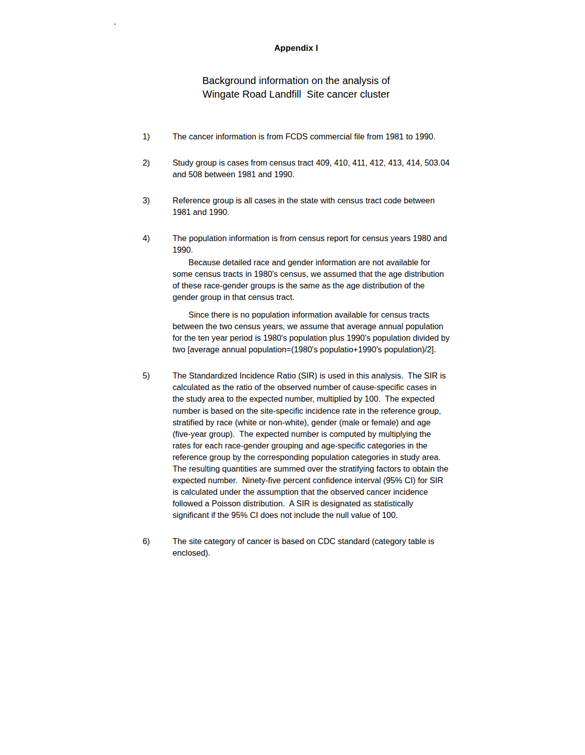.
Appendix I
Background information on the analysis of
Wingate Road Landfill Site cancer cluster
1) The cancer information is from FCDS commercial file from 1981 to 1990.
2) Study group is cases from census tract 409, 410, 411, 412, 413, 414, 503.04 and 508 between 1981 and 1990.
3) Reference group is all cases in the state with census tract code between 1981 and 1990.
4)
The population information is from census report for census years 1980 and 1990.
Because detailed race and gender information are not available for some census tracts in 1980's census, we assumed that the age distribution of these race-gender groups is the same as the age distribution of the gender group in that census tract.
Since there is no population information available for census tracts between the two census years, we assume that average annual population for the ten year period is 1980's population plus 1990's population divided by two [average annual population=(1980's populatio+1990's population)/2].
5) The Standardized Incidence Ratio (SIR) is used in this analysis. The SIR is calculated as the ratio of the observed number of cause-specific cases in the study area to the expected number, multiplied by 100. The expected number is based on the site-specific incidence rate in the reference group, stratified by race (white or non-white), gender (male or female) and age (five-year group). The expected number is computed by multiplying the rates for each race-gender grouping and age-specific categories in the reference group by the corresponding population categories in study area. The resulting quantities are summed over the stratifying factors to obtain the expected number. Ninety-five percent confidence interval (95% CI) for SIR is calculated under the assumption that the observed cancer incidence followed a Poisson distribution. A SIR is designated as statistically significant if the 95% CI does not include the null value of 100.
6) The site category of cancer is based on CDC standard (category table is enclosed).